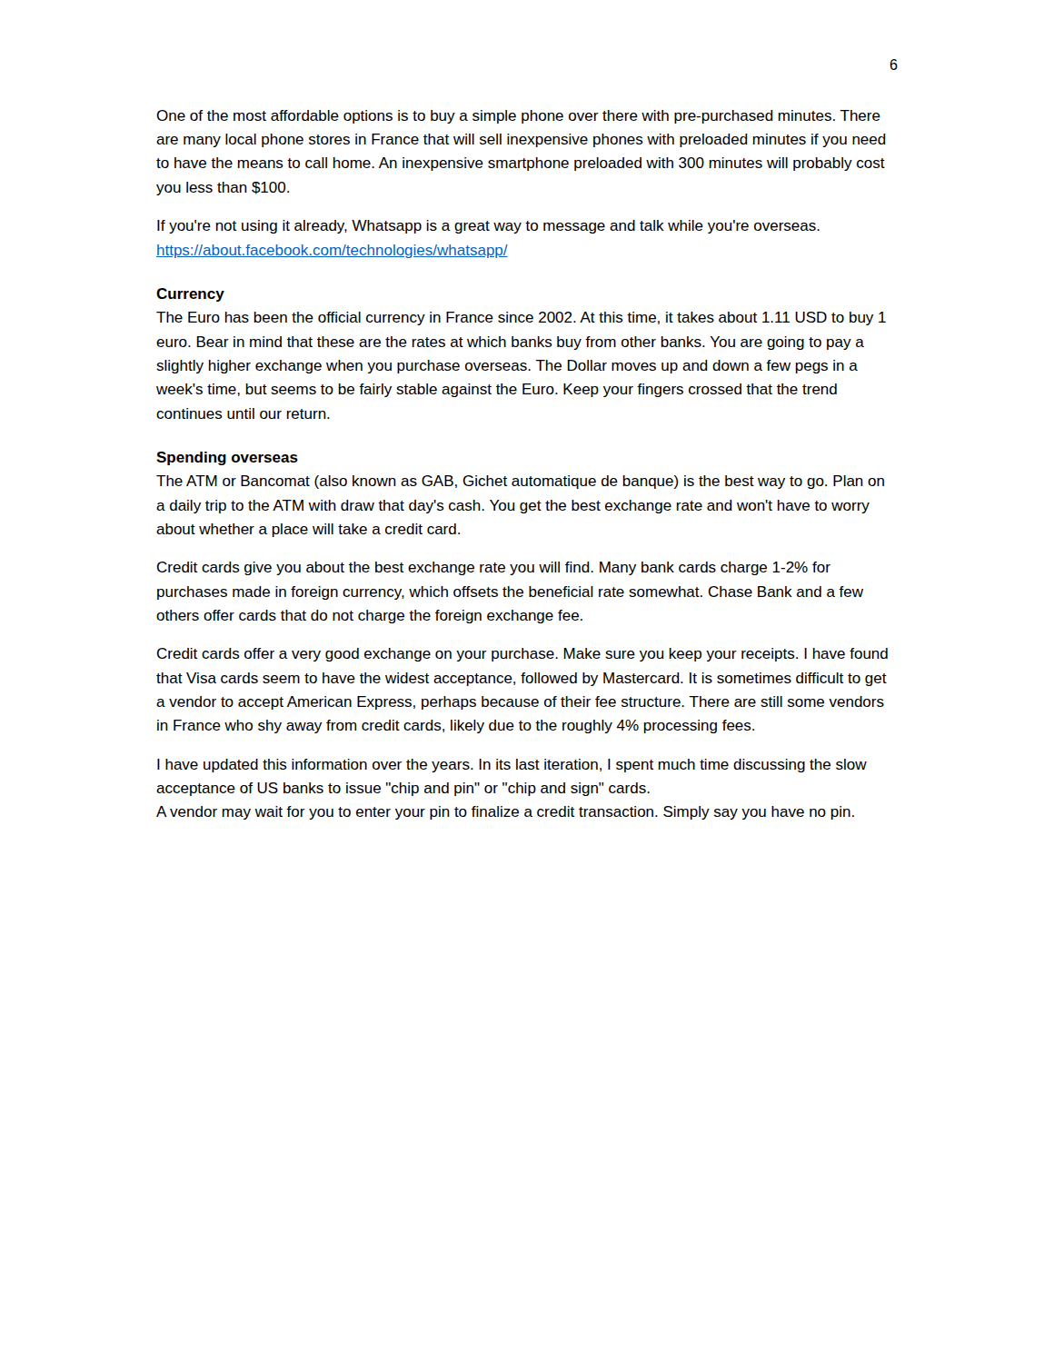6
One of the most affordable options is to buy a simple phone over there with pre-purchased minutes. There are many local phone stores in France that will sell inexpensive phones with preloaded minutes if you need to have the means to call home. An inexpensive smartphone preloaded with 300 minutes will probably cost you less than $100.
If you're not using it already, Whatsapp is a great way to message and talk while you're overseas. https://about.facebook.com/technologies/whatsapp/
Currency
The Euro has been the official currency in France since 2002. At this time, it takes about 1.11 USD to buy 1 euro. Bear in mind that these are the rates at which banks buy from other banks. You are going to pay a slightly higher exchange when you purchase overseas. The Dollar moves up and down a few pegs in a week's time, but seems to be fairly stable against the Euro. Keep your fingers crossed that the trend continues until our return.
Spending overseas
The ATM or Bancomat (also known as GAB, Gichet automatique de banque) is the best way to go. Plan on a daily trip to the ATM with draw that day's cash. You get the best exchange rate and won't have to worry about whether a place will take a credit card.
Credit cards give you about the best exchange rate you will find. Many bank cards charge 1-2% for purchases made in foreign currency, which offsets the beneficial rate somewhat. Chase Bank and a few others offer cards that do not charge the foreign exchange fee.
Credit cards offer a very good exchange on your purchase. Make sure you keep your receipts. I have found that Visa cards seem to have the widest acceptance, followed by Mastercard. It is sometimes difficult to get a vendor to accept American Express, perhaps because of their fee structure. There are still some vendors in France who shy away from credit cards, likely due to the roughly 4% processing fees.
I have updated this information over the years. In its last iteration, I spent much time discussing the slow acceptance of US banks to issue "chip and pin" or "chip and sign" cards.
A vendor may wait for you to enter your pin to finalize a credit transaction. Simply say you have no pin.